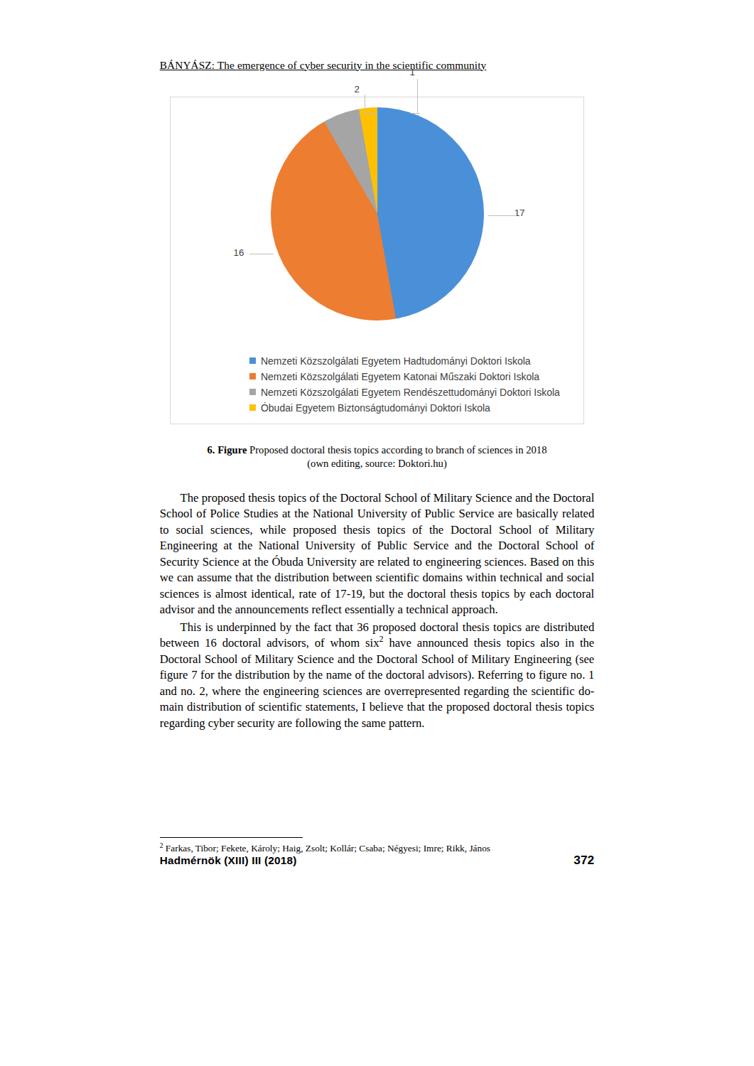BÁNYÁSZ: The emergence of cyber security in the scientific community
17 16 2 1
Nemzeti Közszolgálati Egyetem Hadtudományi Doktori Iskola
Nemzeti Közszolgálati Egyetem Katonai Műszaki Doktori Iskola
Nemzeti Közszolgálati Egyetem Rendészettudományi Doktori Iskola
Óbudai Egyetem Biztonságtudományi Doktori Iskola
6. Figure Proposed doctoral thesis topics according to branch of sciences in 2018 (own editing, source: Doktori.hu)
The proposed thesis topics of the Doctoral School of Military Science and the Doctoral School of Police Studies at the National University of Public Service are basically related to social sciences, while proposed thesis topics of the Doctoral School of Military Engineering at the National University of Public Service and the Doctoral School of Security Science at the Óbuda University are related to engineering sciences. Based on this we can assume that the distribution between scientific domains within technical and social sciences is almost identical, rate of 17-19, but the doctoral thesis topics by each doctoral advisor and the announcements reflect essentially a technical approach.
This is underpinned by the fact that 36 proposed doctoral thesis topics are distributed between 16 doctoral advisors, of whom six2 have announced thesis topics also in the Doctoral School of Military Science and the Doctoral School of Military Engineering (see figure 7 for the distribution by the name of the doctoral advisors). Referring to figure no. 1 and no. 2, where the engineering sciences are overrepresented regarding the scientific domain distribution of scientific statements, I believe that the proposed doctoral thesis topics regarding cyber security are following the same pattern.
2 Farkas, Tibor; Fekete, Károly; Haig, Zsolt; Kollár; Csaba; Négyesi; Imre; Rikk, János
Hadmérnök (XIII) III (2018) 372